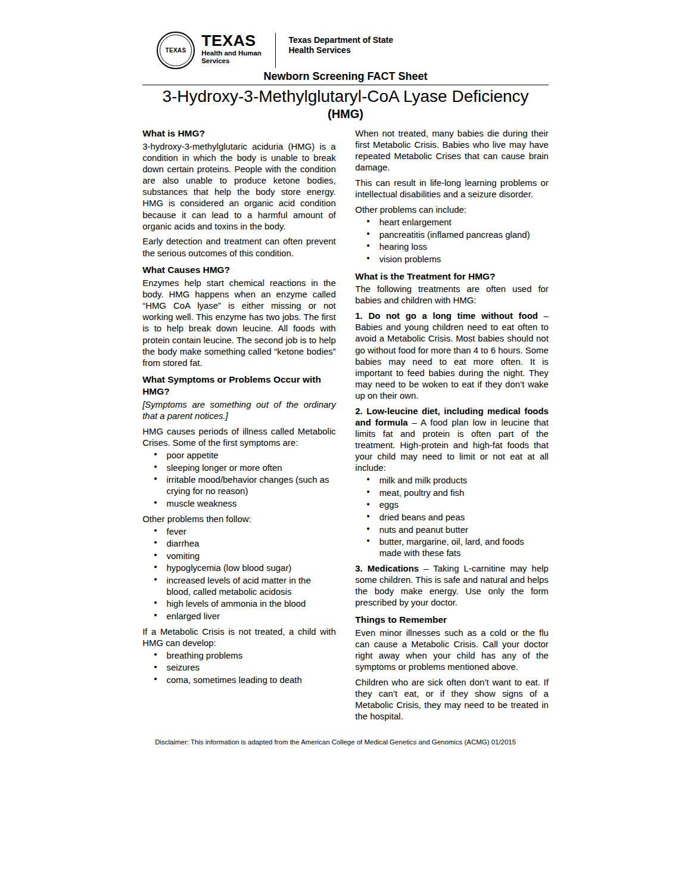TEXAS
TEXAS
Health and Human Services
Texas Department of State
Health Services
Newborn Screening FACT Sheet
3-Hydroxy-3-Methylglutaryl-CoA Lyase Deficiency
(HMG)
What is HMG?
3-hydroxy-3-methylglutaric aciduria (HMG) is a condition in which the body is unable to break down certain proteins. People with the condition are also unable to produce ketone bodies, substances that help the body store energy. HMG is considered an organic acid condition because it can lead to a harmful amount of organic acids and toxins in the body.
Early detection and treatment can often prevent the serious outcomes of this condition.
What Causes HMG?
Enzymes help start chemical reactions in the body. HMG happens when an enzyme called “HMG CoA lyase” is either missing or not working well. This enzyme has two jobs. The first is to help break down leucine. All foods with protein contain leucine. The second job is to help the body make something called “ketone bodies” from stored fat.
What Symptoms or Problems Occur with HMG?
[Symptoms are something out of the ordinary that a parent notices.]
HMG causes periods of illness called Metabolic Crises. Some of the first symptoms are:
poor appetite
sleeping longer or more often
irritable mood/behavior changes (such as crying for no reason)
muscle weakness
Other problems then follow:
fever
diarrhea
vomiting
hypoglycemia (low blood sugar)
increased levels of acid matter in the blood, called metabolic acidosis
high levels of ammonia in the blood
enlarged liver
If a Metabolic Crisis is not treated, a child with HMG can develop:
breathing problems
seizures
coma, sometimes leading to death
When not treated, many babies die during their first Metabolic Crisis. Babies who live may have repeated Metabolic Crises that can cause brain damage.
This can result in life-long learning problems or intellectual disabilities and a seizure disorder.
Other problems can include:
heart enlargement
pancreatitis (inflamed pancreas gland)
hearing loss
vision problems
What is the Treatment for HMG?
The following treatments are often used for babies and children with HMG:
1. Do not go a long time without food – Babies and young children need to eat often to avoid a Metabolic Crisis. Most babies should not go without food for more than 4 to 6 hours. Some babies may need to eat more often. It is important to feed babies during the night. They may need to be woken to eat if they don’t wake up on their own.
2. Low-leucine diet, including medical foods and formula – A food plan low in leucine that limits fat and protein is often part of the treatment. High-protein and high-fat foods that your child may need to limit or not eat at all include:
milk and milk products
meat, poultry and fish
eggs
dried beans and peas
nuts and peanut butter
butter, margarine, oil, lard, and foods made with these fats
3. Medications – Taking L-carnitine may help some children. This is safe and natural and helps the body make energy. Use only the form prescribed by your doctor.
Things to Remember
Even minor illnesses such as a cold or the flu can cause a Metabolic Crisis. Call your doctor right away when your child has any of the symptoms or problems mentioned above.
Children who are sick often don’t want to eat. If they can’t eat, or if they show signs of a Metabolic Crisis, they may need to be treated in the hospital.
Disclaimer: This information is adapted from the American College of Medical Genetics and Genomics (ACMG) 01/2015